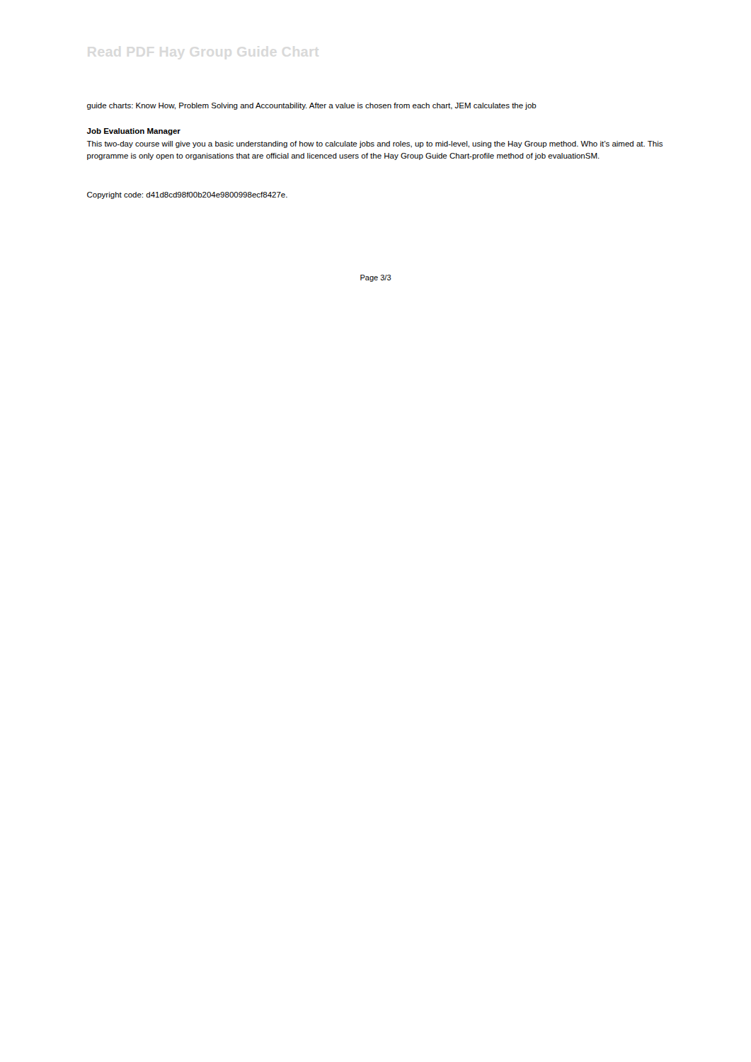Read PDF Hay Group Guide Chart
guide charts: Know How, Problem Solving and Accountability. After a value is chosen from each chart, JEM calculates the job
Job Evaluation Manager
This two-day course will give you a basic understanding of how to calculate jobs and roles, up to mid-level, using the Hay Group method. Who it’s aimed at. This programme is only open to organisations that are official and licenced users of the Hay Group Guide Chart-profile method of job evaluationSM.
Copyright code: d41d8cd98f00b204e9800998ecf8427e.
Page 3/3